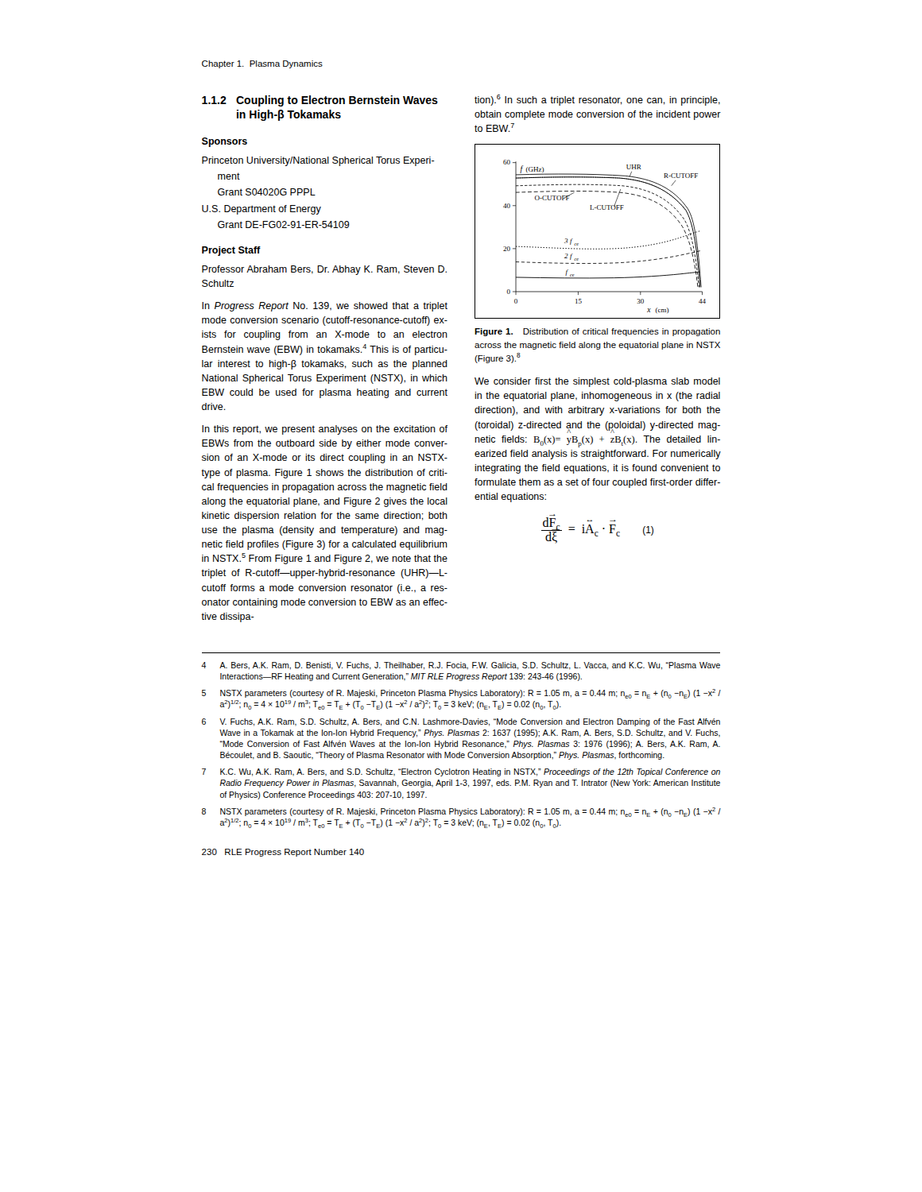Chapter 1. Plasma Dynamics
1.1.2 Coupling to Electron Bernstein Waves in High-β Tokamaks
Sponsors
Princeton University/National Spherical Torus Experi-
ment
Grant S04020G PPPL
U.S. Department of Energy
Grant DE-FG02-91-ER-54109
Project Staff
Professor Abraham Bers, Dr. Abhay K. Ram, Steven D. Schultz
In Progress Report No. 139, we showed that a triplet mode conversion scenario (cutoff-resonance-cutoff) exists for coupling from an X-mode to an electron Bernstein wave (EBW) in tokamaks.4 This is of particular interest to high-β tokamaks, such as the planned National Spherical Torus Experiment (NSTX), in which EBW could be used for plasma heating and current drive.
In this report, we present analyses on the excitation of EBWs from the outboard side by either mode conversion of an X-mode or its direct coupling in an NSTX-type of plasma. Figure 1 shows the distribution of critical frequencies in propagation across the magnetic field along the equatorial plane, and Figure 2 gives the local kinetic dispersion relation for the same direction; both use the plasma (density and temperature) and magnetic field profiles (Figure 3) for a calculated equilibrium in NSTX.5 From Figure 1 and Figure 2, we note that the triplet of R-cutoff—upper-hybrid-resonance (UHR)—L-cutoff forms a mode conversion resonator (i.e., a resonator containing mode conversion to EBW as an effective dissipa-
tion).6 In such a triplet resonator, one can, in principle, obtain complete mode conversion of the incident power to EBW.7
0 20 40 60 0 15 30 44 f (GHz) x (cm) UHR R-CUTOFF O-CUTOFF L-CUTOFF 3 f ce 2 f ce f ce
Figure 1. Distribution of critical frequencies in propagation across the magnetic field along the equatorial plane in NSTX (Figure 3).8
We consider first the simplest cold-plasma slab model in the equatorial plane, inhomogeneous in x (the radial direction), and with arbitrary x-variations for both the (toroidal) z-directed and the (poloidal) y-directed magnetic fields: B0(x)= y Bp(x) + z Bt(x). The detailed linearized field analysis is straightforward. For numerically integrating the field equations, it is found convenient to formulate them as a set of four coupled first-order differential equations:
dFc dξ = iAc · Fc (1)
4 A. Bers, A.K. Ram, D. Benisti, V. Fuchs, J. Theilhaber, R.J. Focia, F.W. Galicia, S.D. Schultz, L. Vacca, and K.C. Wu, “Plasma Wave Interactions—RF Heating and Current Generation,” MIT RLE Progress Report 139: 243-46 (1996).
5 NSTX parameters (courtesy of R. Majeski, Princeton Plasma Physics Laboratory): R = 1.05 m, a = 0.44 m; ne0 = nE + (n0 −nE) (1 −x2 / a2)1/2; n0 = 4 × 1019 / m3; Te0 = TE + (T0 −TE) (1 −x2 / a2)2; T0 = 3 keV; (nE, TE) = 0.02 (n0, T0).
6 V. Fuchs, A.K. Ram, S.D. Schultz, A. Bers, and C.N. Lashmore-Davies, “Mode Conversion and Electron Damping of the Fast Alfvén Wave in a Tokamak at the Ion-Ion Hybrid Frequency,” Phys. Plasmas 2: 1637 (1995); A.K. Ram, A. Bers, S.D. Schultz, and V. Fuchs, “Mode Conversion of Fast Alfvén Waves at the Ion-Ion Hybrid Resonance,” Phys. Plasmas 3: 1976 (1996); A. Bers, A.K. Ram, A. Bécoulet, and B. Saoutic, “Theory of Plasma Resonator with Mode Conversion Absorption,” Phys. Plasmas, forthcoming.
7 K.C. Wu, A.K. Ram, A. Bers, and S.D. Schultz, “Electron Cyclotron Heating in NSTX,” Proceedings of the 12th Topical Conference on Radio Frequency Power in Plasmas, Savannah, Georgia, April 1-3, 1997, eds. P.M. Ryan and T. Intrator (New York: American Institute of Physics) Conference Proceedings 403: 207-10, 1997.
8 NSTX parameters (courtesy of R. Majeski, Princeton Plasma Physics Laboratory): R = 1.05 m, a = 0.44 m; ne0 = nE + (n0 −nE) (1 −x2 / a2)1/2; n0 = 4 × 1019 / m3; Te0 = TE + (T0 −TE) (1 −x2 / a2)2; T0 = 3 keV; (nE, TE) = 0.02 (n0, T0).
230 RLE Progress Report Number 140